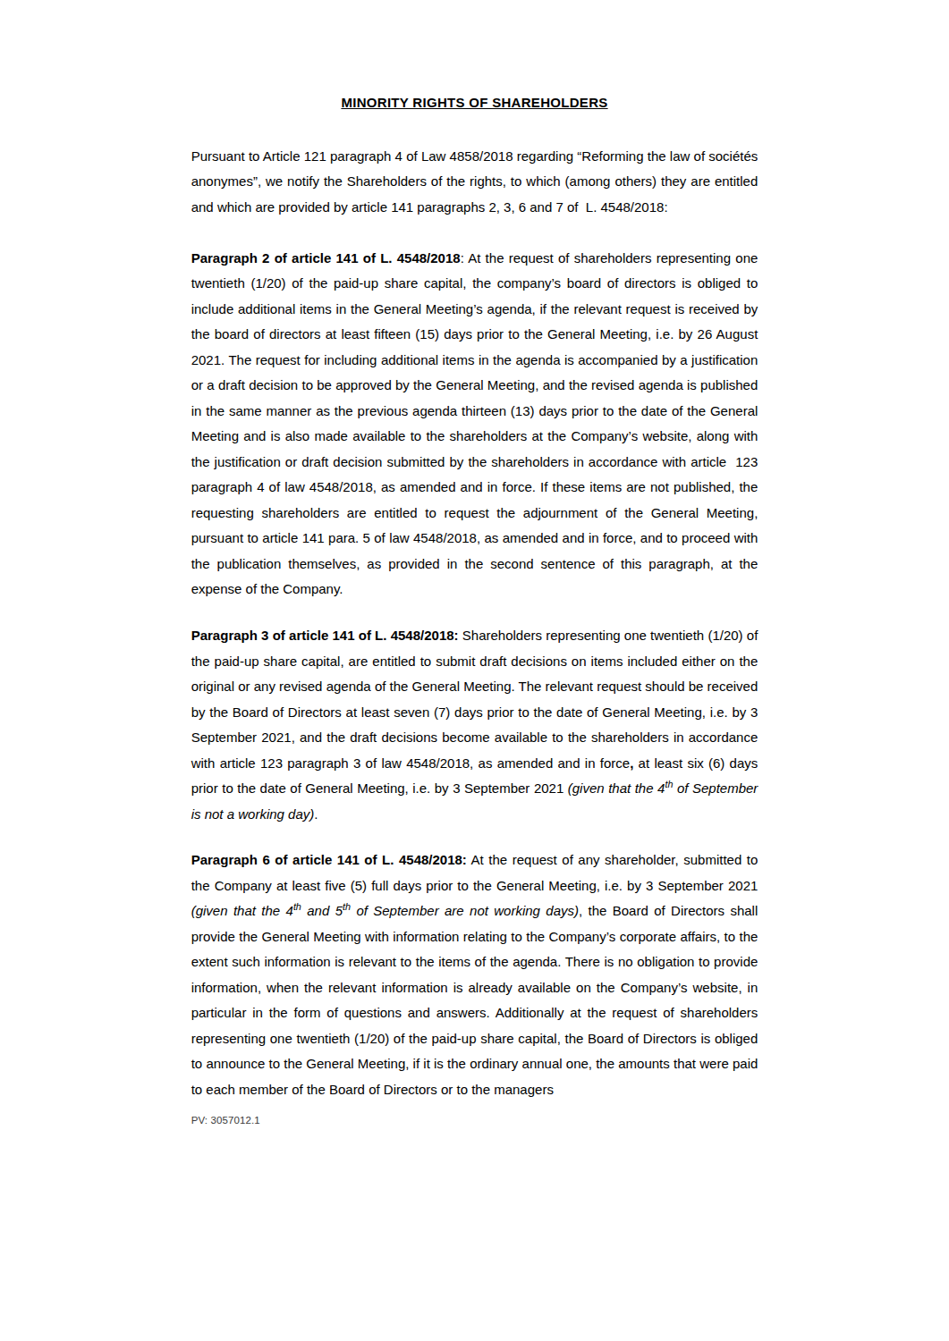MINORITY RIGHTS OF SHAREHOLDERS
Pursuant to Article 121 paragraph 4 of Law 4858/2018 regarding “Reforming the law of sociétés anonymes”, we notify the Shareholders of the rights, to which (among others) they are entitled and which are provided by article 141 paragraphs 2, 3, 6 and 7 of L. 4548/2018:
Paragraph 2 of article 141 of L. 4548/2018: At the request of shareholders representing one twentieth (1/20) of the paid-up share capital, the company’s board of directors is obliged to include additional items in the General Meeting’s agenda, if the relevant request is received by the board of directors at least fifteen (15) days prior to the General Meeting, i.e. by 26 August 2021. The request for including additional items in the agenda is accompanied by a justification or a draft decision to be approved by the General Meeting, and the revised agenda is published in the same manner as the previous agenda thirteen (13) days prior to the date of the General Meeting and is also made available to the shareholders at the Company’s website, along with the justification or draft decision submitted by the shareholders in accordance with article 123 paragraph 4 of law 4548/2018, as amended and in force. If these items are not published, the requesting shareholders are entitled to request the adjournment of the General Meeting, pursuant to article 141 para. 5 of law 4548/2018, as amended and in force, and to proceed with the publication themselves, as provided in the second sentence of this paragraph, at the expense of the Company.
Paragraph 3 of article 141 of L. 4548/2018: Shareholders representing one twentieth (1/20) of the paid-up share capital, are entitled to submit draft decisions on items included either on the original or any revised agenda of the General Meeting. The relevant request should be received by the Board of Directors at least seven (7) days prior to the date of General Meeting, i.e. by 3 September 2021, and the draft decisions become available to the shareholders in accordance with article 123 paragraph 3 of law 4548/2018, as amended and in force, at least six (6) days prior to the date of General Meeting, i.e. by 3 September 2021 (given that the 4th of September is not a working day).
Paragraph 6 of article 141 of L. 4548/2018: At the request of any shareholder, submitted to the Company at least five (5) full days prior to the General Meeting, i.e. by 3 September 2021 (given that the 4th and 5th of September are not working days), the Board of Directors shall provide the General Meeting with information relating to the Company’s corporate affairs, to the extent such information is relevant to the items of the agenda. There is no obligation to provide information, when the relevant information is already available on the Company’s website, in particular in the form of questions and answers. Additionally at the request of shareholders representing one twentieth (1/20) of the paid-up share capital, the Board of Directors is obliged to announce to the General Meeting, if it is the ordinary annual one, the amounts that were paid to each member of the Board of Directors or to the managers
PV: 3057012.1